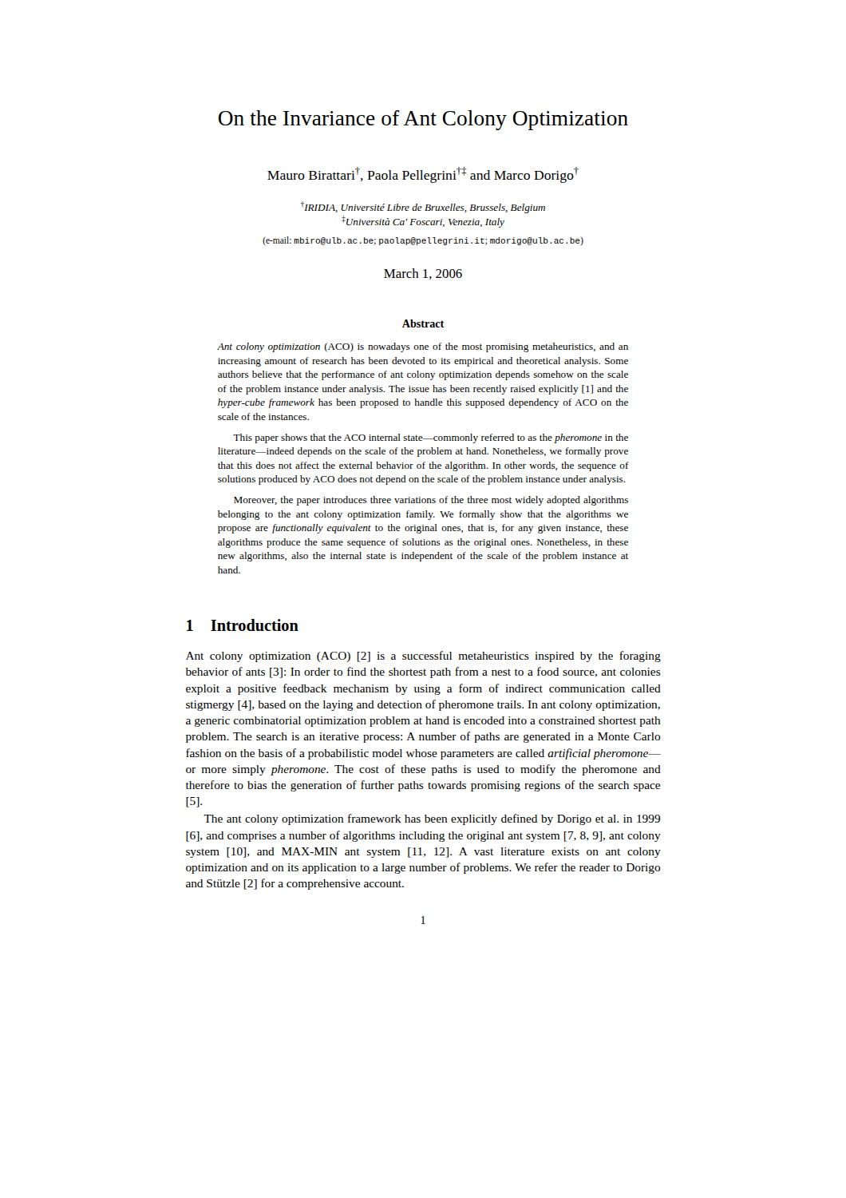On the Invariance of Ant Colony Optimization
Mauro Birattari†, Paola Pellegrini†‡ and Marco Dorigo†
†IRIDIA, Université Libre de Bruxelles, Brussels, Belgium
‡Università Ca' Foscari, Venezia, Italy
(e-mail: mbiro@ulb.ac.be; paolap@pellegrini.it; mdorigo@ulb.ac.be)
March 1, 2006
Abstract
Ant colony optimization (ACO) is nowadays one of the most promising metaheuristics, and an increasing amount of research has been devoted to its empirical and theoretical analysis. Some authors believe that the performance of ant colony optimization depends somehow on the scale of the problem instance under analysis. The issue has been recently raised explicitly [1] and the hyper-cube framework has been proposed to handle this supposed dependency of ACO on the scale of the instances.
This paper shows that the ACO internal state—commonly referred to as the pheromone in the literature—indeed depends on the scale of the problem at hand. Nonetheless, we formally prove that this does not affect the external behavior of the algorithm. In other words, the sequence of solutions produced by ACO does not depend on the scale of the problem instance under analysis.
Moreover, the paper introduces three variations of the three most widely adopted algorithms belonging to the ant colony optimization family. We formally show that the algorithms we propose are functionally equivalent to the original ones, that is, for any given instance, these algorithms produce the same sequence of solutions as the original ones. Nonetheless, in these new algorithms, also the internal state is independent of the scale of the problem instance at hand.
1 Introduction
Ant colony optimization (ACO) [2] is a successful metaheuristics inspired by the foraging behavior of ants [3]: In order to find the shortest path from a nest to a food source, ant colonies exploit a positive feedback mechanism by using a form of indirect communication called stigmergy [4], based on the laying and detection of pheromone trails. In ant colony optimization, a generic combinatorial optimization problem at hand is encoded into a constrained shortest path problem. The search is an iterative process: A number of paths are generated in a Monte Carlo fashion on the basis of a probabilistic model whose parameters are called artificial pheromone—or more simply pheromone. The cost of these paths is used to modify the pheromone and therefore to bias the generation of further paths towards promising regions of the search space [5].
The ant colony optimization framework has been explicitly defined by Dorigo et al. in 1999 [6], and comprises a number of algorithms including the original ant system [7, 8, 9], ant colony system [10], and MAX-MIN ant system [11, 12]. A vast literature exists on ant colony optimization and on its application to a large number of problems. We refer the reader to Dorigo and Stützle [2] for a comprehensive account.
1